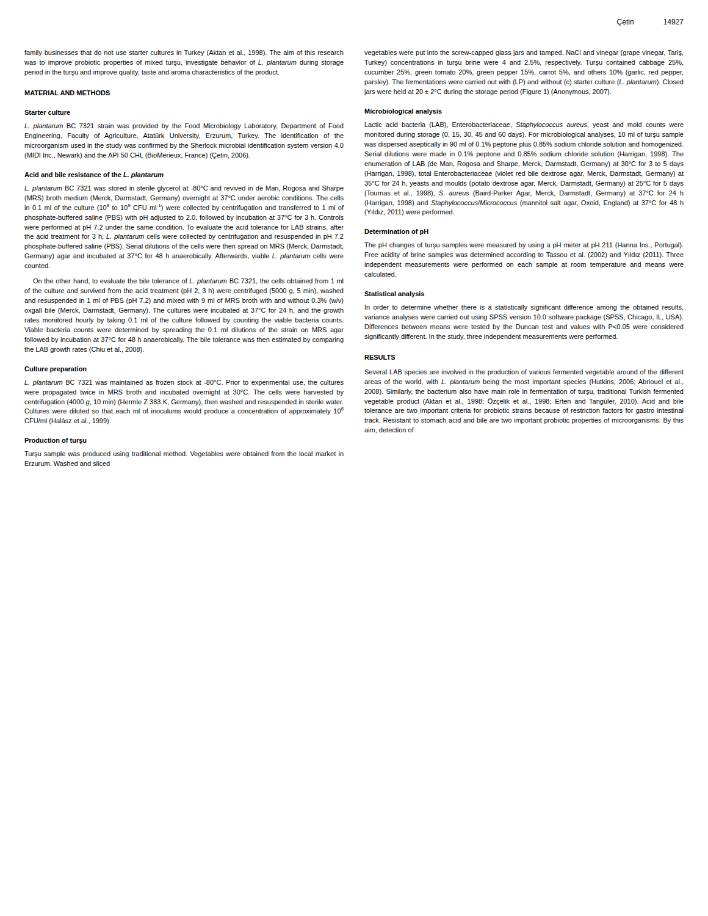Çetin 14927
family businesses that do not use starter cultures in Turkey (Aktan et al., 1998). The aim of this research was to improve probiotic properties of mixed turşu, investigate behavior of L. plantarum during storage period in the turşu and improve quality, taste and aroma characteristics of the product.
MATERIAL AND METHODS
Starter culture
L. plantarum BC 7321 strain was provided by the Food Microbiology Laboratory, Department of Food Engineering, Faculty of Agriculture, Atatürk University, Erzurum, Turkey. The identification of the microorganism used in the study was confirmed by the Sherlock microbial identification system version 4.0 (MIDI Inc., Newark) and the API 50 CHL (BioMerieux, France) (Çetin, 2006).
Acid and bile resistance of the L. plantarum
L. plantarum BC 7321 was stored in sterile glycerol at -80°C and revived in de Man, Rogosa and Sharpe (MRS) broth medium (Merck, Darmstadt, Germany) overnight at 37°C under aerobic conditions. The cells in 0.1 ml of the culture (108 to 109 CFU ml-1) were collected by centrifugation and transferred to 1 ml of phosphate-buffered saline (PBS) with pH adjusted to 2.0, followed by incubation at 37°C for 3 h. Controls were performed at pH 7.2 under the same condition. To evaluate the acid tolerance for LAB strains, after the acid treatment for 3 h, L. plantarum cells were collected by centrifugation and resuspended in pH 7.2 phosphate-buffered saline (PBS). Serial dilutions of the cells were then spread on MRS (Merck, Darmstadt, Germany) agar and incubated at 37°C for 48 h anaerobically. Afterwards, viable L. plantarum cells were counted.
On the other hand, to evaluate the bile tolerance of L. plantarum BC 7321, the cells obtained from 1 ml of the culture and survived from the acid treatment (pH 2, 3 h) were centrifuged (5000 g, 5 min), washed and resuspended in 1 ml of PBS (pH 7.2) and mixed with 9 ml of MRS broth with and without 0.3% (w/v) oxgall bile (Merck, Darmstadt, Germany). The cultures were incubated at 37°C for 24 h, and the growth rates monitored hourly by taking 0.1 ml of the culture followed by counting the viable bacteria counts. Viable bacteria counts were determined by spreading the 0.1 ml dilutions of the strain on MRS agar followed by incubation at 37°C for 48 h anaerobically. The bile tolerance was then estimated by comparing the LAB growth rates (Chiu et al., 2008).
Culture preparation
L. plantarum BC 7321 was maintained as frozen stock at -80°C. Prior to experimental use, the cultures were propagated twice in MRS broth and incubated overnight at 30°C. The cells were harvested by centrifugation (4000 g, 10 min) (Hermle Z 383 K, Germany), then washed and resuspended in sterile water. Cultures were diluted so that each ml of inoculums would produce a concentration of approximately 108 CFU/ml (Halász et al., 1999).
Production of turşu
Turşu sample was produced using traditional method. Vegetables were obtained from the local market in Erzurum. Washed and sliced
vegetables were put into the screw-capped glass jars and tamped. NaCl and vinegar (grape vinegar, Tariş, Turkey) concentrations in turşu brine were 4 and 2.5%, respectively. Turşu contained cabbage 25%, cucumber 25%, green tomato 20%, green pepper 15%, carrot 5%, and others 10% (garlic, red pepper, parsley). The fermentations were carried out with (LP) and without (c) starter culture (L. plantarum). Closed jars were held at 20 ± 2°C during the storage period (Figure 1) (Anonymous, 2007).
Microbiological analysis
Lactic acid bacteria (LAB), Enterobacteriaceae, Staphylococcus aureus, yeast and mold counts were monitored during storage (0, 15, 30, 45 and 60 days). For microbiological analyses, 10 ml of turşu sample was dispersed aseptically in 90 ml of 0.1% peptone plus 0.85% sodium chloride solution and homogenized. Serial dilutions were made in 0.1% peptone and 0.85% sodium chloride solution (Harrigan, 1998). The enumeration of LAB (de Man, Rogosa and Sharpe, Merck, Darmstadt, Germany) at 30°C for 3 to 5 days (Harrigan, 1998), total Enterobacteriaceae (violet red bile dextrose agar, Merck, Darmstadt, Germany) at 35°C for 24 h, yeasts and moulds (potato dextrose agar, Merck, Darmstadt, Germany) at 25°C for 5 days (Tournas et al., 1998), S. aureus (Baird-Parker Agar, Merck, Darmstadt, Germany) at 37°C for 24 h (Harrigan, 1998) and Staphylococcus/Micrococcus (mannitol salt agar, Oxoid, England) at 37°C for 48 h (Yıldız, 2011) were performed.
Determination of pH
The pH changes of turşu samples were measured by using a pH meter at pH 211 (Hanna Ins., Portugal). Free acidity of brine samples was determined according to Tassou et al. (2002) and Yıldız (2011). Three independent measurements were performed on each sample at room temperature and means were calculated.
Statistical analysis
In order to determine whether there is a statistically significant difference among the obtained results, variance analyses were carried out using SPSS version 10.0 software package (SPSS, Chicago, IL, USA). Differences between means were tested by the Duncan test and values with P<0.05 were considered significantly different. In the study, three independent measurements were performed.
RESULTS
Several LAB species are involved in the production of various fermented vegetable around of the different areas of the world, with L. plantarum being the most important species (Hutkins, 2006; Abriouel et al., 2008). Similarly, the bacterium also have main role in fermentation of turşu, traditional Turkish fermented vegetable product (Aktan et al., 1998; Özçelik et al., 1998; Erten and Tangüler, 2010). Acid and bile tolerance are two important criteria for probiotic strains because of restriction factors for gastro intestinal track. Resistant to stomach acid and bile are two important probiotic properties of microorganisms. By this aim, detection of